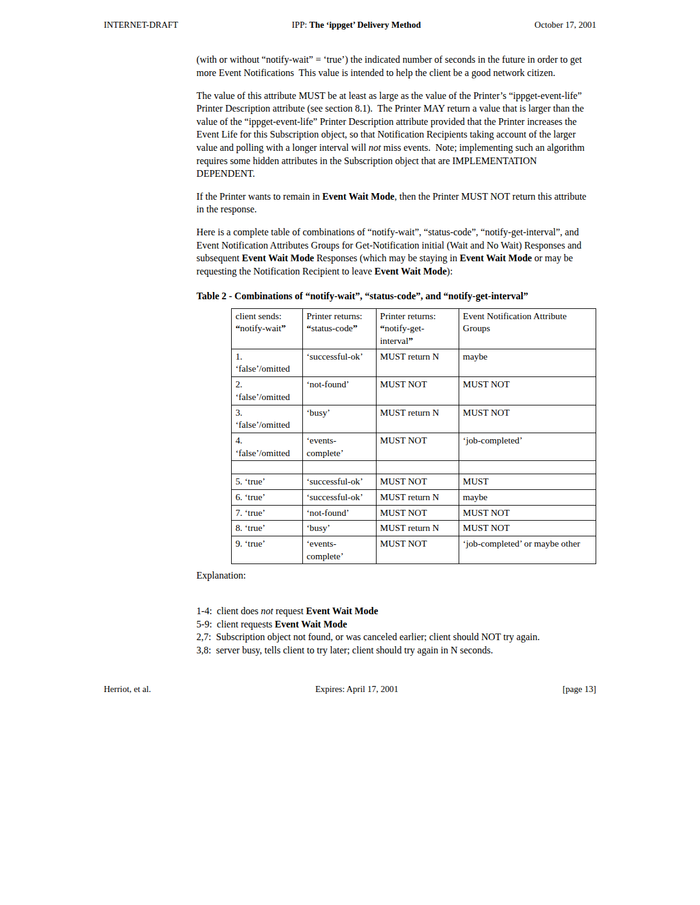INTERNET-DRAFT IPP: The ‘ippget’ Delivery Method October 17, 2001
(with or without “notify-wait” = ‘true’) the indicated number of seconds in the future in order to get more Event Notifications This value is intended to help the client be a good network citizen.
The value of this attribute MUST be at least as large as the value of the Printer’s “ippget-event-life” Printer Description attribute (see section 8.1). The Printer MAY return a value that is larger than the value of the “ippget-event-life” Printer Description attribute provided that the Printer increases the Event Life for this Subscription object, so that Notification Recipients taking account of the larger value and polling with a longer interval will not miss events. Note; implementing such an algorithm requires some hidden attributes in the Subscription object that are IMPLEMENTATION DEPENDENT.
If the Printer wants to remain in Event Wait Mode, then the Printer MUST NOT return this attribute in the response.
Here is a complete table of combinations of “notify-wait”, “status-code”, “notify-get-interval”, and Event Notification Attributes Groups for Get-Notification initial (Wait and No Wait) Responses and subsequent Event Wait Mode Responses (which may be staying in Event Wait Mode or may be requesting the Notification Recipient to leave Event Wait Mode):
Table 2 - Combinations of “notify-wait”, “status-code”, and “notify-get-interval”
| client sends: “ notify-wait ” | Printer returns: “ status-code ” | Printer returns: “ notify-get-interval ” | Event Notification Attribute Groups |
| --- | --- | --- | --- |
| 1. ‘false’/omitted | ‘successful-ok’ | MUST return N | maybe |
| 2. ‘false’/omitted | ‘not-found’ | MUST NOT | MUST NOT |
| 3. ‘false’/omitted | ‘busy’ | MUST return N | MUST NOT |
| 4. ‘false’/omitted | ‘events-complete’ | MUST NOT | ‘job-completed’ |
| 5. ‘true’ | ‘successful-ok’ | MUST NOT | MUST |
| 6. ‘true’ | ‘successful-ok’ | MUST return N | maybe |
| 7. ‘true’ | ‘not-found’ | MUST NOT | MUST NOT |
| 8. ‘true’ | ‘busy’ | MUST return N | MUST NOT |
| 9. ‘true’ | ‘events-complete’ | MUST NOT | ‘job-completed’ or maybe other |
Explanation:
1-4: client does not request Event Wait Mode
5-9: client requests Event Wait Mode
2,7: Subscription object not found, or was canceled earlier; client should NOT try again.
3,8: server busy, tells client to try later; client should try again in N seconds.
Herriot, et al. Expires: April 17, 2001 [page 13]